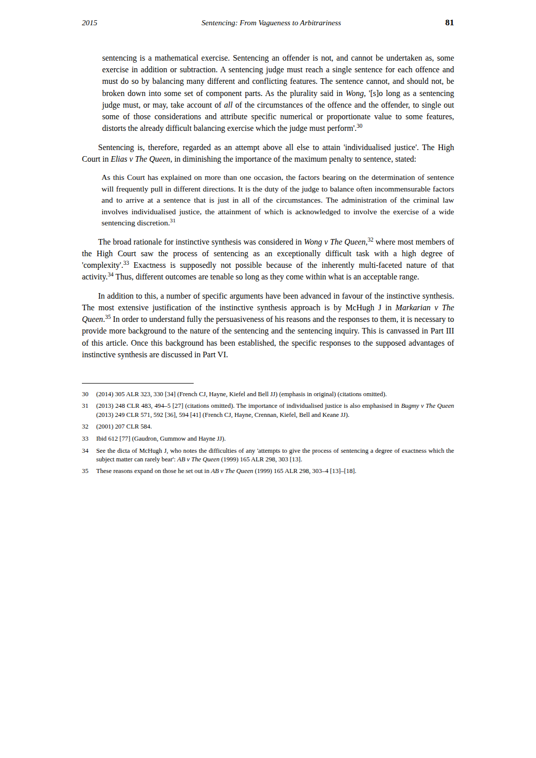2015 Sentencing: From Vagueness to Arbitrariness 81
sentencing is a mathematical exercise. Sentencing an offender is not, and cannot be undertaken as, some exercise in addition or subtraction. A sentencing judge must reach a single sentence for each offence and must do so by balancing many different and conflicting features. The sentence cannot, and should not, be broken down into some set of component parts. As the plurality said in Wong, '[s]o long as a sentencing judge must, or may, take account of all of the circumstances of the offence and the offender, to single out some of those considerations and attribute specific numerical or proportionate value to some features, distorts the already difficult balancing exercise which the judge must perform'.30
Sentencing is, therefore, regarded as an attempt above all else to attain 'individualised justice'. The High Court in Elias v The Queen, in diminishing the importance of the maximum penalty to sentence, stated:
As this Court has explained on more than one occasion, the factors bearing on the determination of sentence will frequently pull in different directions. It is the duty of the judge to balance often incommensurable factors and to arrive at a sentence that is just in all of the circumstances. The administration of the criminal law involves individualised justice, the attainment of which is acknowledged to involve the exercise of a wide sentencing discretion.31
The broad rationale for instinctive synthesis was considered in Wong v The Queen,32 where most members of the High Court saw the process of sentencing as an exceptionally difficult task with a high degree of 'complexity'.33 Exactness is supposedly not possible because of the inherently multi-faceted nature of that activity.34 Thus, different outcomes are tenable so long as they come within what is an acceptable range.
In addition to this, a number of specific arguments have been advanced in favour of the instinctive synthesis. The most extensive justification of the instinctive synthesis approach is by McHugh J in Markarian v The Queen.35 In order to understand fully the persuasiveness of his reasons and the responses to them, it is necessary to provide more background to the nature of the sentencing and the sentencing inquiry. This is canvassed in Part III of this article. Once this background has been established, the specific responses to the supposed advantages of instinctive synthesis are discussed in Part VI.
30(2014) 305 ALR 323, 330 [34] (French CJ, Hayne, Kiefel and Bell JJ) (emphasis in original) (citations omitted).
31(2013) 248 CLR 483, 494–5 [27] (citations omitted). The importance of individualised justice is also emphasised in Bugmy v The Queen (2013) 249 CLR 571, 592 [36], 594 [41] (French CJ, Hayne, Crennan, Kiefel, Bell and Keane JJ).
32(2001) 207 CLR 584.
33 Ibid 612 [77] (Gaudron, Gummow and Hayne JJ).
34 See the dicta of McHugh J, who notes the difficulties of any 'attempts to give the process of sentencing a degree of exactness which the subject matter can rarely bear': AB v The Queen (1999) 165 ALR 298, 303 [13].
35 These reasons expand on those he set out in AB v The Queen (1999) 165 ALR 298, 303–4 [13]–[18].